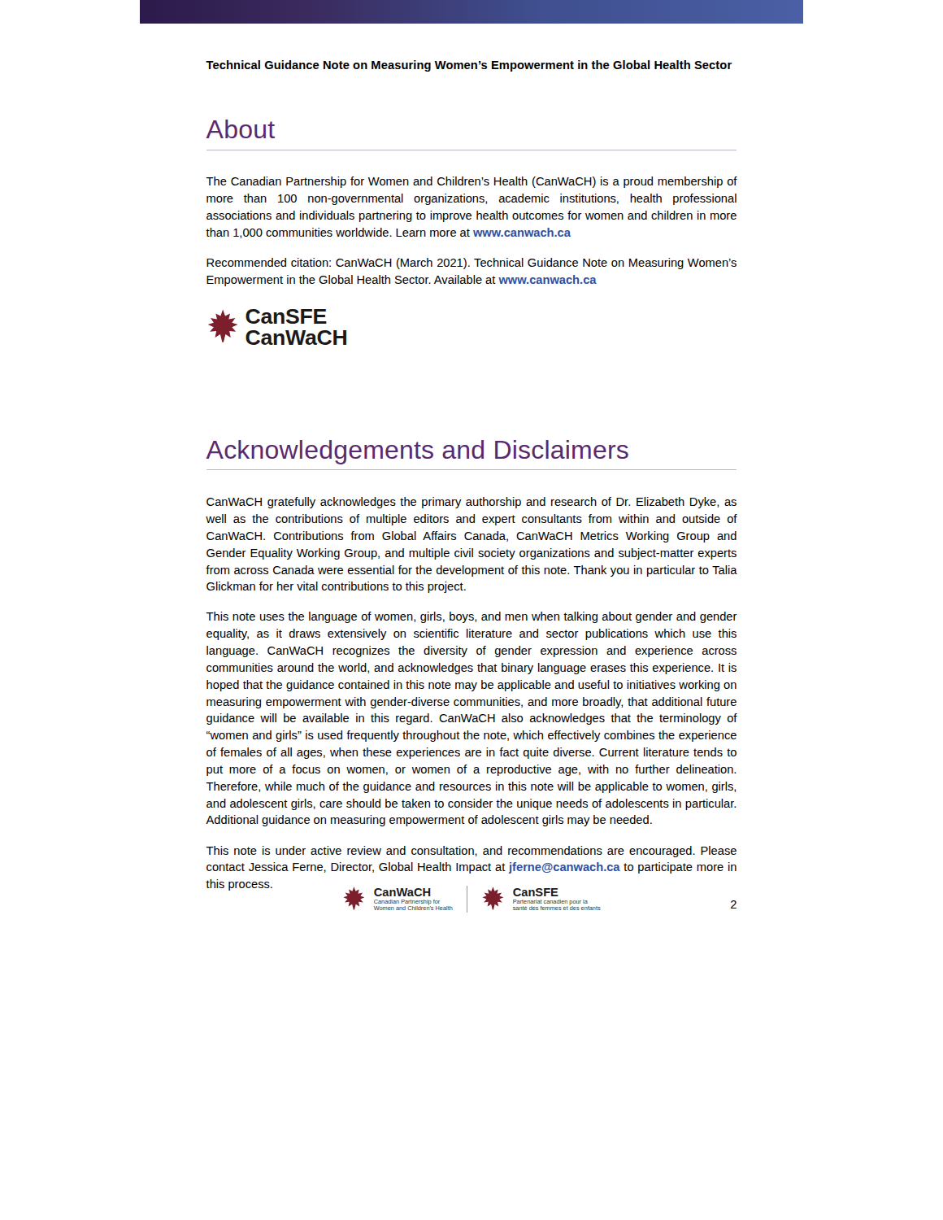Technical Guidance Note on Measuring Women’s Empowerment in the Global Health Sector
About
The Canadian Partnership for Women and Children’s Health (CanWaCH) is a proud membership of more than 100 non-governmental organizations, academic institutions, health professional associations and individuals partnering to improve health outcomes for women and children in more than 1,000 communities worldwide. Learn more at www.canwach.ca
Recommended citation: CanWaCH (March 2021). Technical Guidance Note on Measuring Women’s Empowerment in the Global Health Sector. Available at www.canwach.ca
CanSFE CanWaCH
Acknowledgements and Disclaimers
CanWaCH gratefully acknowledges the primary authorship and research of Dr. Elizabeth Dyke, as well as the contributions of multiple editors and expert consultants from within and outside of CanWaCH. Contributions from Global Affairs Canada, CanWaCH Metrics Working Group and Gender Equality Working Group, and multiple civil society organizations and subject-matter experts from across Canada were essential for the development of this note. Thank you in particular to Talia Glickman for her vital contributions to this project.
This note uses the language of women, girls, boys, and men when talking about gender and gender equality, as it draws extensively on scientific literature and sector publications which use this language. CanWaCH recognizes the diversity of gender expression and experience across communities around the world, and acknowledges that binary language erases this experience. It is hoped that the guidance contained in this note may be applicable and useful to initiatives working on measuring empowerment with gender-diverse communities, and more broadly, that additional future guidance will be available in this regard. CanWaCH also acknowledges that the terminology of “women and girls” is used frequently throughout the note, which effectively combines the experience of females of all ages, when these experiences are in fact quite diverse. Current literature tends to put more of a focus on women, or women of a reproductive age, with no further delineation. Therefore, while much of the guidance and resources in this note will be applicable to women, girls, and adolescent girls, care should be taken to consider the unique needs of adolescents in particular. Additional guidance on measuring empowerment of adolescent girls may be needed.
This note is under active review and consultation, and recommendations are encouraged. Please contact Jessica Ferne, Director, Global Health Impact at jferne@canwach.ca to participate more in this process.
CanWaCH Canadian Partnership for
Women and Children's Health
CanSFE Partenariat canadien pour la
santé des femmes et des enfants
2